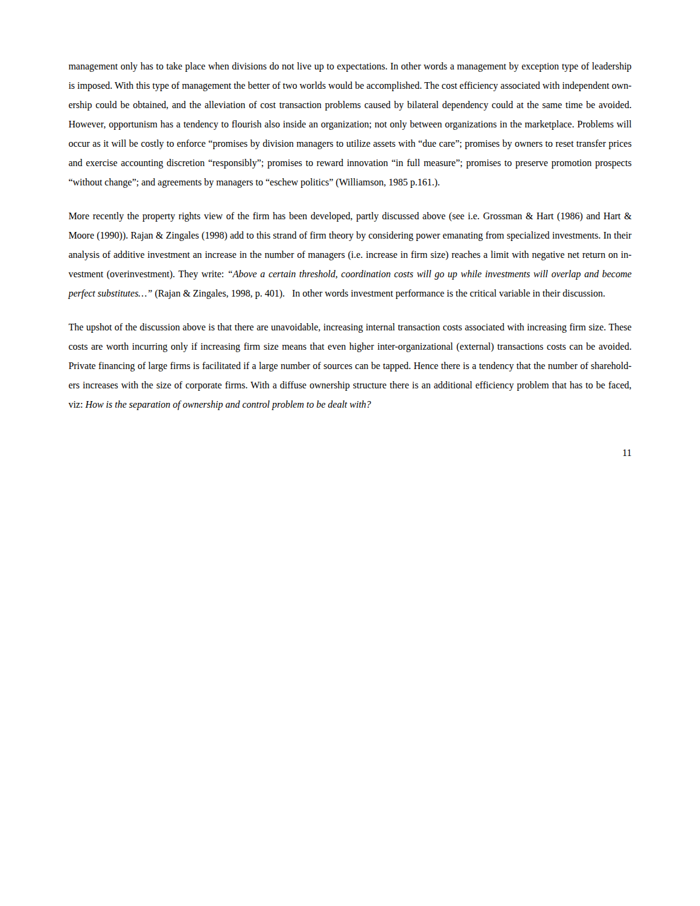management only has to take place when divisions do not live up to expectations. In other words a management by exception type of leadership is imposed. With this type of management the better of two worlds would be accomplished. The cost efficiency associated with independent ownership could be obtained, and the alleviation of cost transaction problems caused by bilateral dependency could at the same time be avoided. However, opportunism has a tendency to flourish also inside an organization; not only between organizations in the marketplace. Problems will occur as it will be costly to enforce “promises by division managers to utilize assets with “due care”; promises by owners to reset transfer prices and exercise accounting discretion “responsibly”; promises to reward innovation “in full measure”; promises to preserve promotion prospects “without change”; and agreements by managers to “eschew politics” (Williamson, 1985 p.161.).
More recently the property rights view of the firm has been developed, partly discussed above (see i.e. Grossman & Hart (1986) and Hart & Moore (1990)). Rajan & Zingales (1998) add to this strand of firm theory by considering power emanating from specialized investments. In their analysis of additive investment an increase in the number of managers (i.e. increase in firm size) reaches a limit with negative net return on investment (overinvestment). They write: “Above a certain threshold, coordination costs will go up while investments will overlap and become perfect substitutes…” (Rajan & Zingales, 1998, p. 401). In other words investment performance is the critical variable in their discussion.
The upshot of the discussion above is that there are unavoidable, increasing internal transaction costs associated with increasing firm size. These costs are worth incurring only if increasing firm size means that even higher inter-organizational (external) transactions costs can be avoided. Private financing of large firms is facilitated if a large number of sources can be tapped. Hence there is a tendency that the number of shareholders increases with the size of corporate firms. With a diffuse ownership structure there is an additional efficiency problem that has to be faced, viz: How is the separation of ownership and control problem to be dealt with?
11